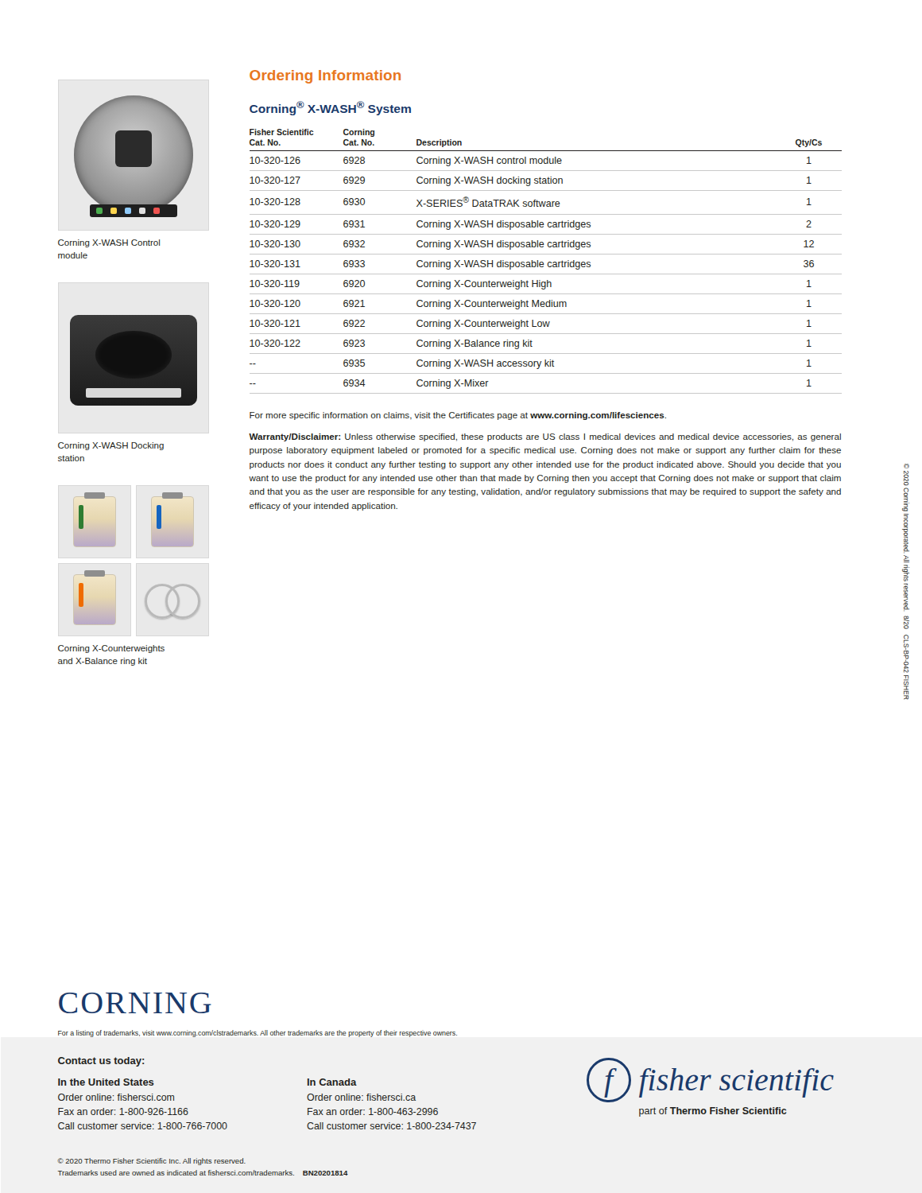Corning X-WASH Control
module
Corning X-WASH Docking
station
Corning X-Counterweights
and X-Balance ring kit
Ordering Information
Corning® X-WASH® System
| Fisher Scientific Cat. No. | Corning Cat. No. | Description | Qty/Cs |
| --- | --- | --- | --- |
| 10-320-126 | 6928 | Corning X-WASH control module | 1 |
| 10-320-127 | 6929 | Corning X-WASH docking station | 1 |
| 10-320-128 | 6930 | X-SERIES ® DataTRAK software | 1 |
| 10-320-129 | 6931 | Corning X-WASH disposable cartridges | 2 |
| 10-320-130 | 6932 | Corning X-WASH disposable cartridges | 12 |
| 10-320-131 | 6933 | Corning X-WASH disposable cartridges | 36 |
| 10-320-119 | 6920 | Corning X-Counterweight High | 1 |
| 10-320-120 | 6921 | Corning X-Counterweight Medium | 1 |
| 10-320-121 | 6922 | Corning X-Counterweight Low | 1 |
| 10-320-122 | 6923 | Corning X-Balance ring kit | 1 |
| -- | 6935 | Corning X-WASH accessory kit | 1 |
| -- | 6934 | Corning X-Mixer | 1 |
For more specific information on claims, visit the Certificates page at www.corning.com/lifesciences.
Warranty/Disclaimer: Unless otherwise specified, these products are US class I medical devices and medical device accessories, as general purpose laboratory equipment labeled or promoted for a specific medical use. Corning does not make or support any further claim for these products nor does it conduct any further testing to support any other intended use for the product indicated above. Should you decide that you want to use the product for any intended use other than that made by Corning then you accept that Corning does not make or support that claim and that you as the user are responsible for any testing, validation, and/or regulatory submissions that may be required to support the safety and efficacy of your intended application.
© 2020 Corning Incorporated. All rights reserved. 8/20 CLS-BP-042 FISHER
CORNING
For a listing of trademarks, visit www.corning.com/clstrademarks. All other trademarks are the property of their respective owners.
Contact us today:
In the United States
Order online: fishersci.com
Fax an order: 1-800-926-1166
Call customer service: 1-800-766-7000
In Canada
Order online: fishersci.ca
Fax an order: 1-800-463-2996
Call customer service: 1-800-234-7437
f
fisher scientific
part of Thermo Fisher Scientific
© 2020 Thermo Fisher Scientific Inc. All rights reserved.
Trademarks used are owned as indicated at fishersci.com/trademarks.BN20201814